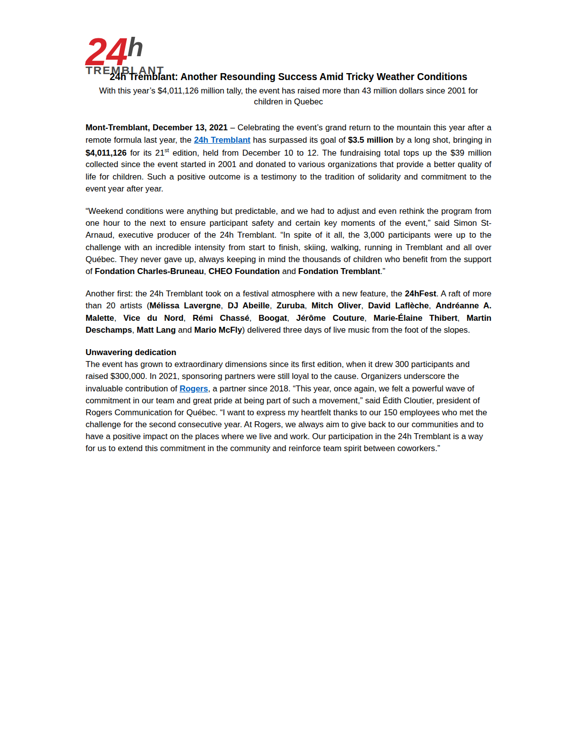24 h TREMBLANT
PRESS RELEASE – FOR IMMEDIATE PUBLICATION
24h Tremblant: Another Resounding Success Amid Tricky Weather Conditions
With this year’s $4,011,126 million tally, the event has raised more than 43 million dollars since 2001 for children in Quebec
Mont-Tremblant, December 13, 2021 – Celebrating the event’s grand return to the mountain this year after a remote formula last year, the 24h Tremblant has surpassed its goal of $3.5 million by a long shot, bringing in $4,011,126 for its 21st edition, held from December 10 to 12. The fundraising total tops up the $39 million collected since the event started in 2001 and donated to various organizations that provide a better quality of life for children. Such a positive outcome is a testimony to the tradition of solidarity and commitment to the event year after year.
“Weekend conditions were anything but predictable, and we had to adjust and even rethink the program from one hour to the next to ensure participant safety and certain key moments of the event,” said Simon St-Arnaud, executive producer of the 24h Tremblant. “In spite of it all, the 3,000 participants were up to the challenge with an incredible intensity from start to finish, skiing, walking, running in Tremblant and all over Québec. They never gave up, always keeping in mind the thousands of children who benefit from the support of Fondation Charles-Bruneau, CHEO Foundation and Fondation Tremblant.”
Another first: the 24h Tremblant took on a festival atmosphere with a new feature, the 24hFest. A raft of more than 20 artists (Mélissa Lavergne, DJ Abeille, Zuruba, Mitch Oliver, David Laflèche, Andréanne A. Malette, Vice du Nord, Rémi Chassé, Boogat, Jérôme Couture, Marie-Élaine Thibert, Martin Deschamps, Matt Lang and Mario McFly) delivered three days of live music from the foot of the slopes.
Unwavering dedication
The event has grown to extraordinary dimensions since its first edition, when it drew 300 participants and raised $300,000. In 2021, sponsoring partners were still loyal to the cause. Organizers underscore the invaluable contribution of Rogers, a partner since 2018. “This year, once again, we felt a powerful wave of commitment in our team and great pride at being part of such a movement,” said Édith Cloutier, president of Rogers Communication for Québec. “I want to express my heartfelt thanks to our 150 employees who met the challenge for the second consecutive year. At Rogers, we always aim to give back to our communities and to have a positive impact on the places where we live and work. Our participation in the 24h Tremblant is a way for us to extend this commitment in the community and reinforce team spirit between coworkers.”